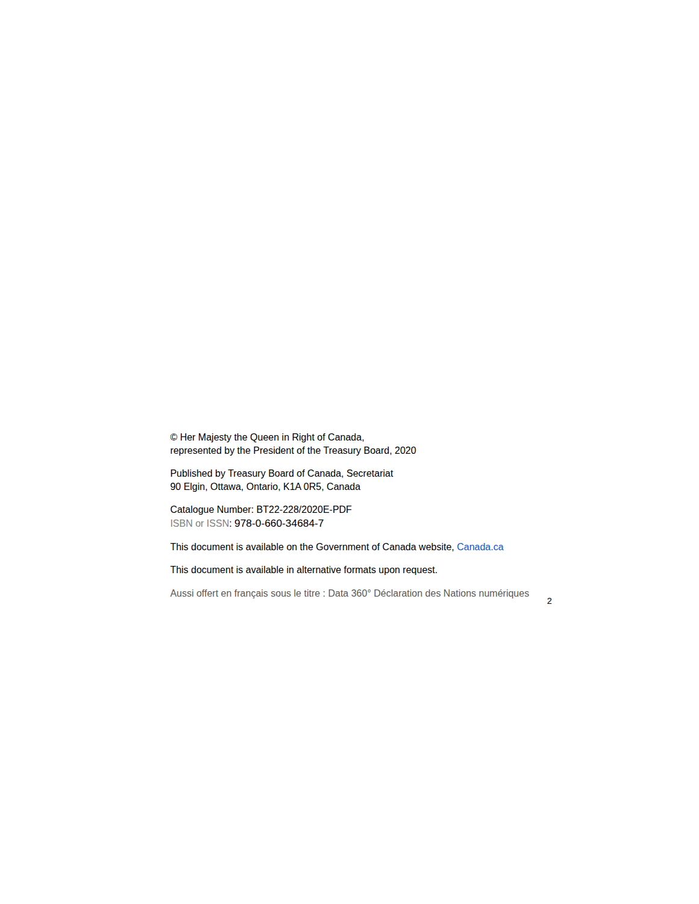© Her Majesty the Queen in Right of Canada,
represented by the President of the Treasury Board, 2020
Published by Treasury Board of Canada, Secretariat
90 Elgin, Ottawa, Ontario, K1A 0R5, Canada
Catalogue Number: BT22-228/2020E-PDF
ISBN or ISSN: 978-0-660-34684-7
This document is available on the Government of Canada website, Canada.ca
This document is available in alternative formats upon request.
Aussi offert en français sous le titre : Data 360° Déclaration des Nations numériques
2